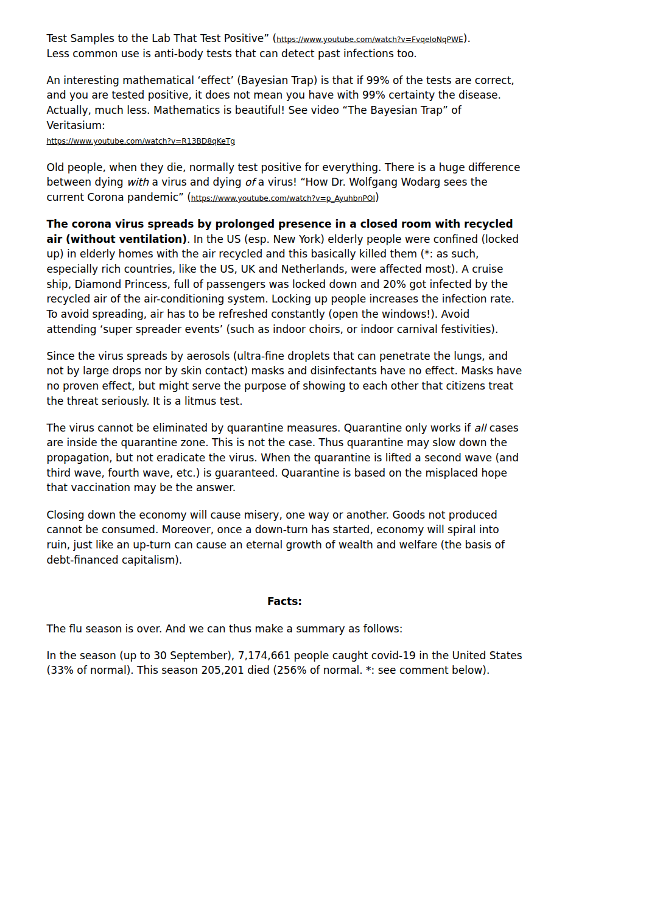Test Samples to the Lab That Test Positive” (https://www.youtube.com/watch?v=FvqeIoNqPWE).
Less common use is anti-body tests that can detect past infections too.
An interesting mathematical ‘effect’ (Bayesian Trap) is that if 99% of the tests are correct, and you are tested positive, it does not mean you have with 99% certainty the disease. Actually, much less. Mathematics is beautiful! See video “The Bayesian Trap” of Veritasium:
https://www.youtube.com/watch?v=R13BD8qKeTg
Old people, when they die, normally test positive for everything. There is a huge difference between dying with a virus and dying of a virus! “How Dr. Wolfgang Wodarg sees the current Corona pandemic” (https://www.youtube.com/watch?v=p_AyuhbnPOI)
The corona virus spreads by prolonged presence in a closed room with recycled air (without ventilation). In the US (esp. New York) elderly people were confined (locked up) in elderly homes with the air recycled and this basically killed them (*: as such, especially rich countries, like the US, UK and Netherlands, were affected most). A cruise ship, Diamond Princess, full of passengers was locked down and 20% got infected by the recycled air of the air-conditioning system. Locking up people increases the infection rate.
To avoid spreading, air has to be refreshed constantly (open the windows!). Avoid attending ‘super spreader events’ (such as indoor choirs, or indoor carnival festivities).
Since the virus spreads by aerosols (ultra-fine droplets that can penetrate the lungs, and not by large drops nor by skin contact) masks and disinfectants have no effect. Masks have no proven effect, but might serve the purpose of showing to each other that citizens treat the threat seriously. It is a litmus test.
The virus cannot be eliminated by quarantine measures. Quarantine only works if all cases are inside the quarantine zone. This is not the case. Thus quarantine may slow down the propagation, but not eradicate the virus. When the quarantine is lifted a second wave (and third wave, fourth wave, etc.) is guaranteed. Quarantine is based on the misplaced hope that vaccination may be the answer.
Closing down the economy will cause misery, one way or another. Goods not produced cannot be consumed. Moreover, once a down-turn has started, economy will spiral into ruin, just like an up-turn can cause an eternal growth of wealth and welfare (the basis of debt-financed capitalism).
Facts:
The flu season is over. And we can thus make a summary as follows:
In the season (up to 30 September), 7,174,661 people caught covid-19 in the United States (33% of normal). This season 205,201 died (256% of normal. *: see comment below).